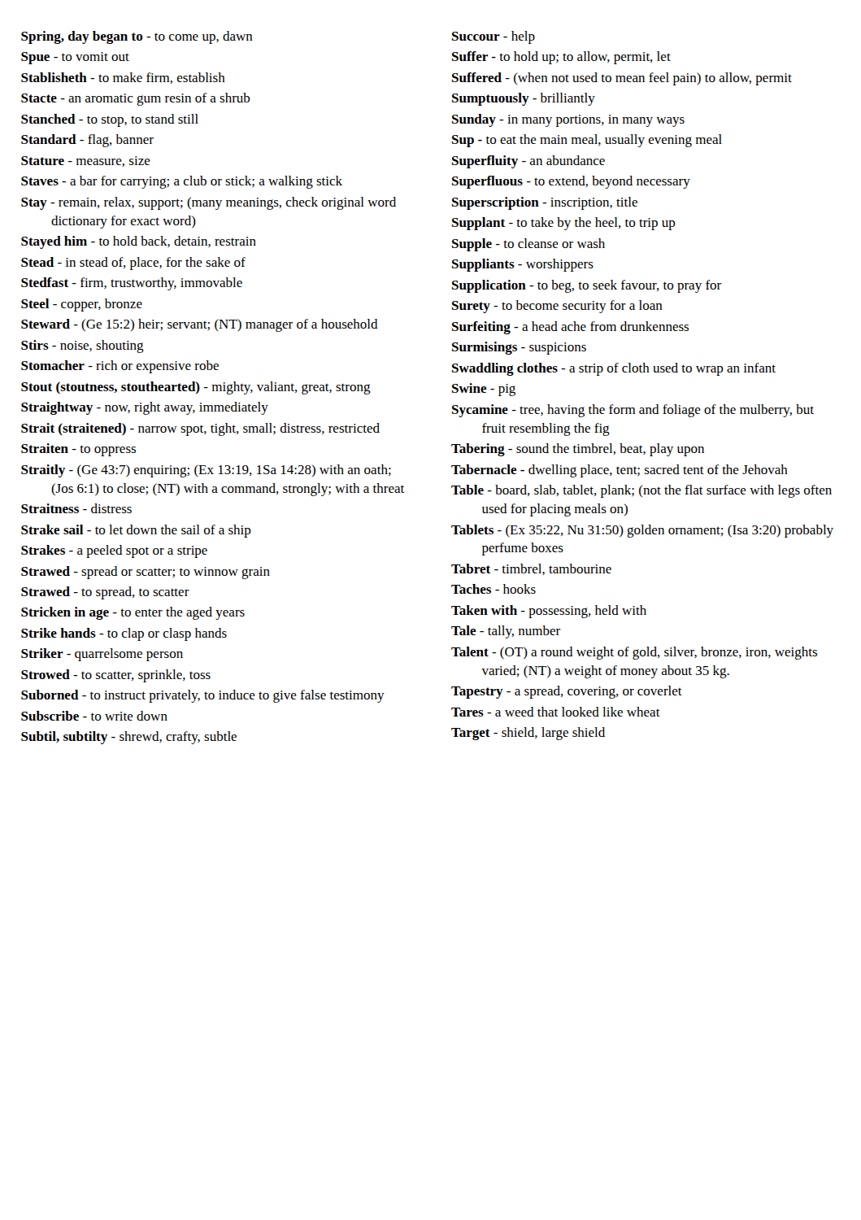Spring, day began to
- to come up, dawn
Spue
- to vomit out
Stablisheth
- to make firm, establish
Stacte
- an aromatic gum resin of a shrub
Stanched
- to stop, to stand still
Standard
- flag, banner
Stature
- measure, size
Staves
- a bar for carrying; a club or stick; a walking stick
Stay
- remain, relax, support; (many meanings, check original word dictionary for exact word)
Stayed him
- to hold back, detain, restrain
Stead
- in stead of, place, for the sake of
Stedfast
- firm, trustworthy, immovable
Steel
- copper, bronze
Steward
- (Ge 15:2) heir; servant; (NT) manager of a household
Stirs
- noise, shouting
Stomacher
- rich or expensive robe
Stout (stoutness, stouthearted)
- mighty, valiant, great, strong
Straightway
- now, right away, immediately
Strait (straitened)
- narrow spot, tight, small; distress, restricted
Straiten
- to oppress
Straitly
- (Ge 43:7) enquiring; (Ex 13:19, 1Sa 14:28) with an oath; (Jos 6:1) to close; (NT) with a command, strongly; with a threat
Straitness
- distress
Strake sail
- to let down the sail of a ship
Strakes
- a peeled spot or a stripe
Strawed
- spread or scatter; to winnow grain
Strawed
- to spread, to scatter
Stricken in age
- to enter the aged years
Strike hands
- to clap or clasp hands
Striker
- quarrelsome person
Strowed
- to scatter, sprinkle, toss
Suborned
- to instruct privately, to induce to give false testimony
Subscribe
- to write down
Subtil, subtilty
- shrewd, crafty, subtle
Succour
- help
Suffer -
to hold up; to allow, permit, let
Suffered
- (when not used to mean feel pain) to allow, permit
Sumptuously
- brilliantly
Sunday
- in many portions, in many ways
Sup -
to eat the main meal, usually evening meal
Superfluity
- an abundance
Superfluous
- to extend, beyond necessary
Superscription
- inscription, title
Supplant
- to take by the heel, to trip up
Supple
- to cleanse or wash
Suppliants
- worshippers
Supplication
- to beg, to seek favour, to pray for
Surety
- to become security for a loan
Surfeiting
- a head ache from drunkenness
Surmisings
- suspicions
Swaddling clothes
- a strip of cloth used to wrap an infant
Swine
- pig
Sycamine
- tree, having the form and foliage of the mulberry, but fruit resembling the fig
Tabering
- sound the timbrel, beat, play upon
Tabernacle -
dwelling place, tent; sacred tent of the Jehovah
Table
- board, slab, tablet, plank; (not the flat surface with legs often used for placing meals on)
Tablets
- (Ex 35:22, Nu 31:50) golden ornament; (Isa 3:20) probably perfume boxes
Tabret
- timbrel, tambourine
Taches
- hooks
Taken with
- possessing, held with
Tale
- tally, number
Talent
- (OT) a round weight of gold, silver, bronze, iron, weights varied; (NT) a weight of money about 35 kg.
Tapestry
- a spread, covering, or coverlet
Tares
- a weed that looked like wheat
Target
- shield, large shield